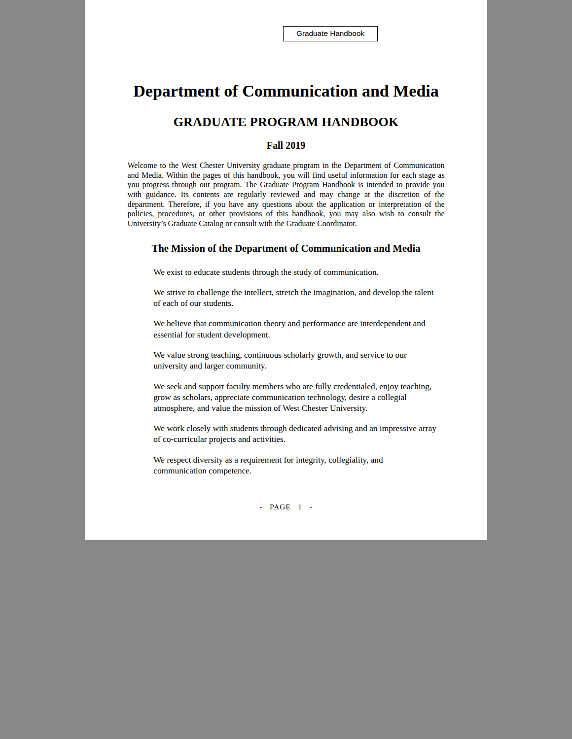Graduate Handbook
Department of Communication and Media
GRADUATE PROGRAM HANDBOOK
Fall 2019
Welcome to the West Chester University graduate program in the Department of Communication and Media. Within the pages of this handbook, you will find useful information for each stage as you progress through our program. The Graduate Program Handbook is intended to provide you with guidance. Its contents are regularly reviewed and may change at the discretion of the department. Therefore, if you have any questions about the application or interpretation of the policies, procedures, or other provisions of this handbook, you may also wish to consult the University’s Graduate Catalog or consult with the Graduate Coordinator.
The Mission of the Department of Communication and Media
We exist to educate students through the study of communication.
We strive to challenge the intellect, stretch the imagination, and develop the talent of each of our students.
We believe that communication theory and performance are interdependent and essential for student development.
We value strong teaching, continuous scholarly growth, and service to our university and larger community.
We seek and support faculty members who are fully credentialed, enjoy teaching, grow as scholars, appreciate communication technology, desire a collegial atmosphere, and value the mission of West Chester University.
We work closely with students through dedicated advising and an impressive array of co-curricular projects and activities.
We respect diversity as a requirement for integrity, collegiality, and communication competence.
- PAGE 1 -